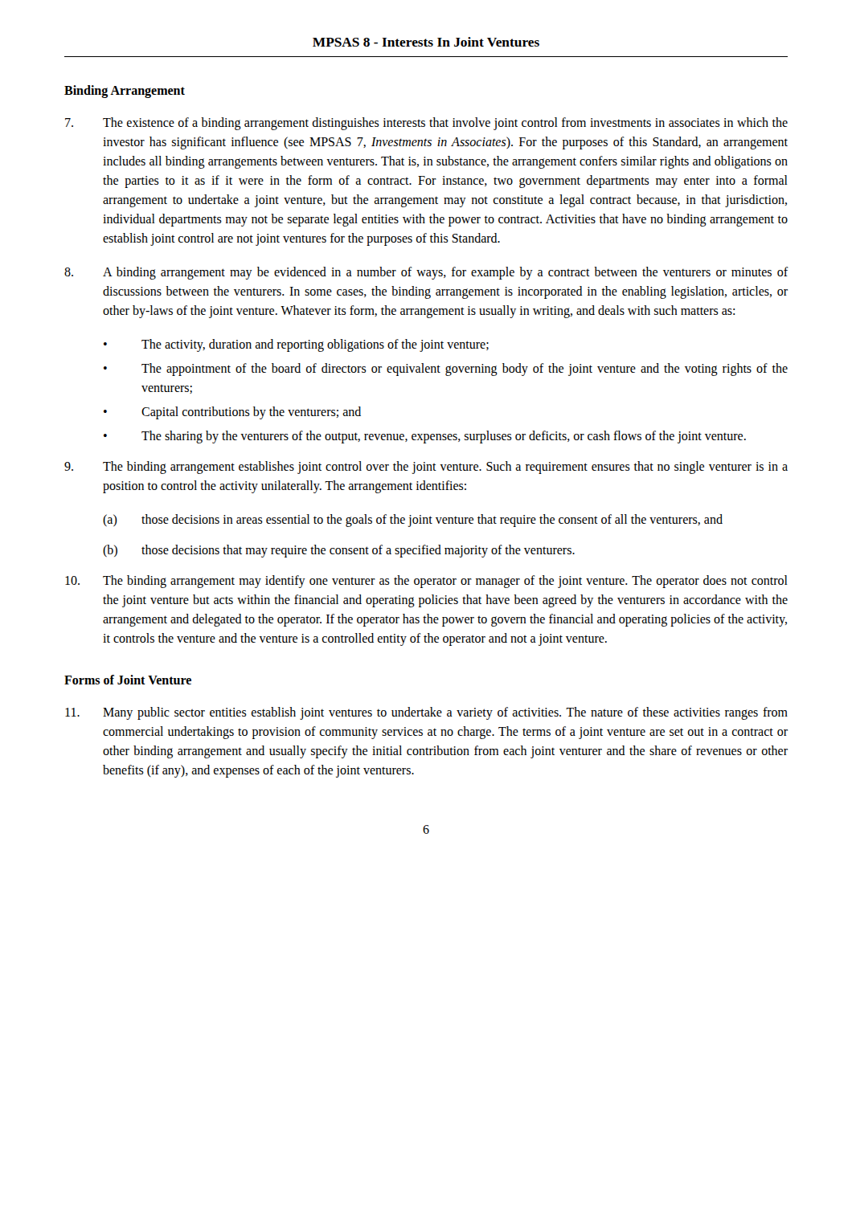MPSAS 8 - Interests In Joint Ventures
Binding Arrangement
7.
The existence of a binding arrangement distinguishes interests that involve joint control from investments in associates in which the investor has significant influence (see MPSAS 7, Investments in Associates). For the purposes of this Standard, an arrangement includes all binding arrangements between venturers. That is, in substance, the arrangement confers similar rights and obligations on the parties to it as if it were in the form of a contract. For instance, two government departments may enter into a formal arrangement to undertake a joint venture, but the arrangement may not constitute a legal contract because, in that jurisdiction, individual departments may not be separate legal entities with the power to contract. Activities that have no binding arrangement to establish joint control are not joint ventures for the purposes of this Standard.
8.
A binding arrangement may be evidenced in a number of ways, for example by a contract between the venturers or minutes of discussions between the venturers. In some cases, the binding arrangement is incorporated in the enabling legislation, articles, or other by-laws of the joint venture. Whatever its form, the arrangement is usually in writing, and deals with such matters as:
The activity, duration and reporting obligations of the joint venture;
The appointment of the board of directors or equivalent governing body of the joint venture and the voting rights of the venturers;
Capital contributions by the venturers; and
The sharing by the venturers of the output, revenue, expenses, surpluses or deficits, or cash flows of the joint venture.
9.
The binding arrangement establishes joint control over the joint venture. Such a requirement ensures that no single venturer is in a position to control the activity unilaterally. The arrangement identifies:
(a)
those decisions in areas essential to the goals of the joint venture that require the consent of all the venturers, and
(b)
those decisions that may require the consent of a specified majority of the venturers.
10.
The binding arrangement may identify one venturer as the operator or manager of the joint venture. The operator does not control the joint venture but acts within the financial and operating policies that have been agreed by the venturers in accordance with the arrangement and delegated to the operator. If the operator has the power to govern the financial and operating policies of the activity, it controls the venture and the venture is a controlled entity of the operator and not a joint venture.
Forms of Joint Venture
11.
Many public sector entities establish joint ventures to undertake a variety of activities. The nature of these activities ranges from commercial undertakings to provision of community services at no charge. The terms of a joint venture are set out in a contract or other binding arrangement and usually specify the initial contribution from each joint venturer and the share of revenues or other benefits (if any), and expenses of each of the joint venturers.
6